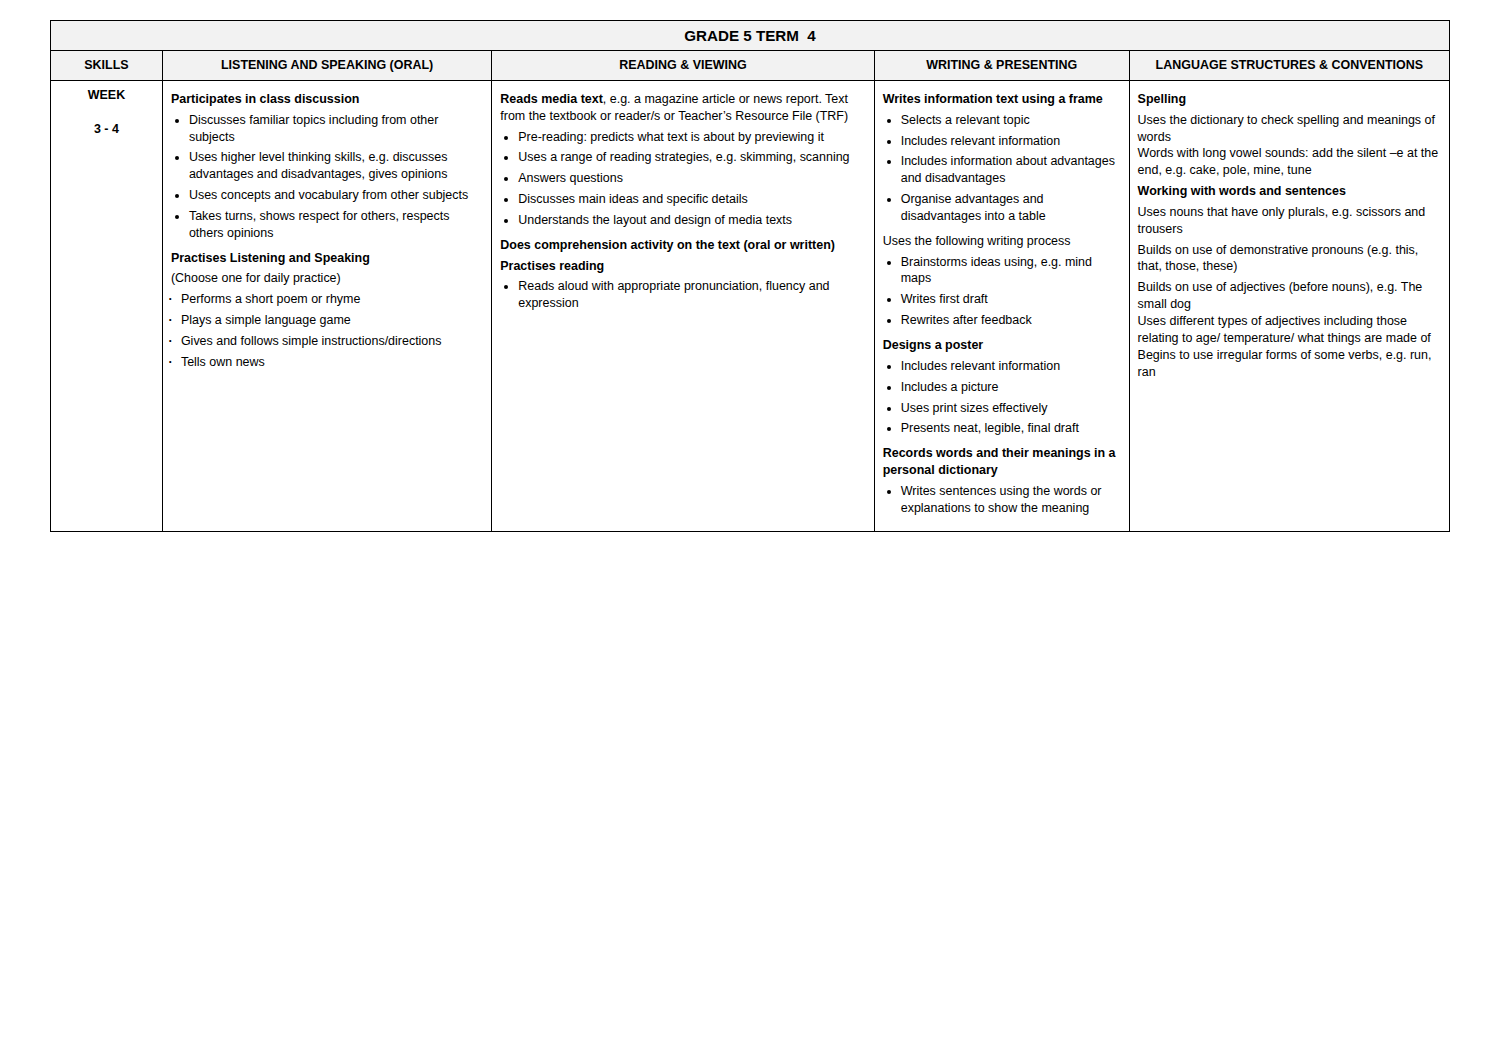GRADE 5 TERM 4
| SKILLS | LISTENING AND SPEAKING (ORAL) | READING & VIEWING | WRITING & PRESENTING | LANGUAGE STRUCTURES & CONVENTIONS |
| --- | --- | --- | --- | --- |
| WEEK 3 - 4 | Participates in class discussion Discusses familiar topics including from other subjects Uses higher level thinking skills, e.g. discusses advantages and disadvantages, gives opinions Uses concepts and vocabulary from other subjects Takes turns, shows respect for others, respects others opinions Practises Listening and Speaking (Choose one for daily practice) Performs a short poem or rhyme Plays a simple language game Gives and follows simple instructions/directions Tells own news | Reads media text , e.g. a magazine article or news report. Text from the textbook or reader/s or Teacher’s Resource File (TRF) Pre-reading: predicts what text is about by previewing it Uses a range of reading strategies, e.g. skimming, scanning Answers questions Discusses main ideas and specific details Understands the layout and design of media texts Does comprehension activity on the text (oral or written) Practises reading Reads aloud with appropriate pronunciation, fluency and expression | Writes information text using a frame Selects a relevant topic Includes relevant information Includes information about advantages and disadvantages Organise advantages and disadvantages into a table Uses the following writing process Brainstorms ideas using, e.g. mind maps Writes first draft Rewrites after feedback Designs a poster Includes relevant information Includes a picture Uses print sizes effectively Presents neat, legible, final draft Records words and their meanings in a personal dictionary Writes sentences using the words or explanations to show the meaning | Spelling Uses the dictionary to check spelling and meanings of words Words with long vowel sounds: add the silent –e at the end, e.g. cake, pole, mine, tune Working with words and sentences Uses nouns that have only plurals, e.g. scissors and trousers Builds on use of demonstrative pronouns (e.g. this, that, those, these) Builds on use of adjectives (before nouns), e.g. The small dog Uses different types of adjectives including those relating to age/ temperature/ what things are made of Begins to use irregular forms of some verbs, e.g. run, ran |